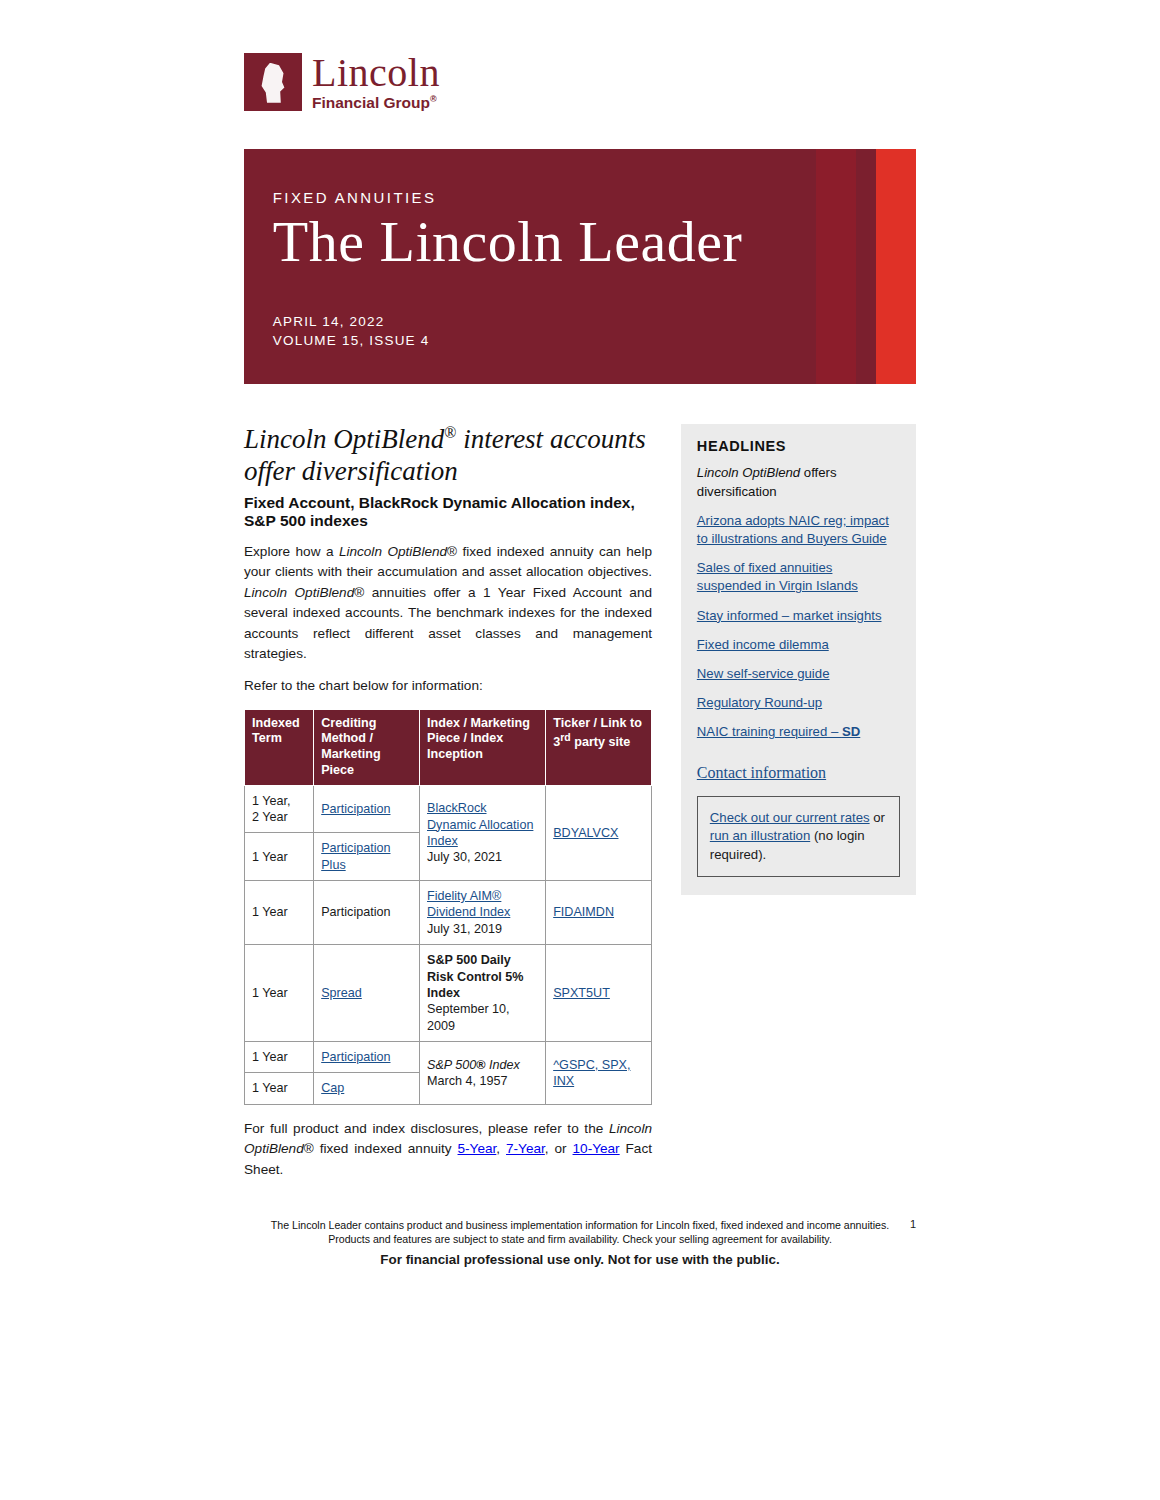Lincoln Financial Group®
FIXED ANNUITIES
The Lincoln Leader
APRIL 14, 2022
VOLUME 15, ISSUE 4
Lincoln OptiBlend® interest accounts offer diversification
Fixed Account, BlackRock Dynamic Allocation index, S&P 500 indexes
Explore how a Lincoln OptiBlend® fixed indexed annuity can help your clients with their accumulation and asset allocation objectives. Lincoln OptiBlend® annuities offer a 1 Year Fixed Account and several indexed accounts. The benchmark indexes for the indexed accounts reflect different asset classes and management strategies.
Refer to the chart below for information:
| Indexed Term | Crediting Method / Marketing Piece | Index / Marketing Piece / Index Inception | Ticker / Link to 3 rd party site |
| --- | --- | --- | --- |
| 1 Year, 2 Year | Participation | BlackRock Dynamic Allocation Index July 30, 2021 | BDYALVCX |
| 1 Year | Participation Plus |
| 1 Year | Participation | Fidelity AIM® Dividend Index July 31, 2019 | FIDAIMDN |
| 1 Year | Spread | S&P 500 Daily Risk Control 5% Index September 10, 2009 | SPXT5UT |
| 1 Year | Participation | S&P 500 ® Index March 4, 1957 | ^GSPC, SPX, INX |
| 1 Year | Cap |
For full product and index disclosures, please refer to the Lincoln OptiBlend® fixed indexed annuity 5-Year, 7-Year, or 10-Year Fact Sheet.
HEADLINES
Lincoln OptiBlend offers diversification
Arizona adopts NAIC reg; impact to illustrations and Buyers Guide
Sales of fixed annuities suspended in Virgin Islands
Stay informed – market insights
Fixed income dilemma
New self-service guide
Regulatory Round-up
NAIC training required – SD
Contact information
Check out our current rates or run an illustration (no login required).
1
The Lincoln Leader contains product and business implementation information for Lincoln fixed, fixed indexed and income annuities.
Products and features are subject to state and firm availability. Check your selling agreement for availability.
For financial professional use only. Not for use with the public.